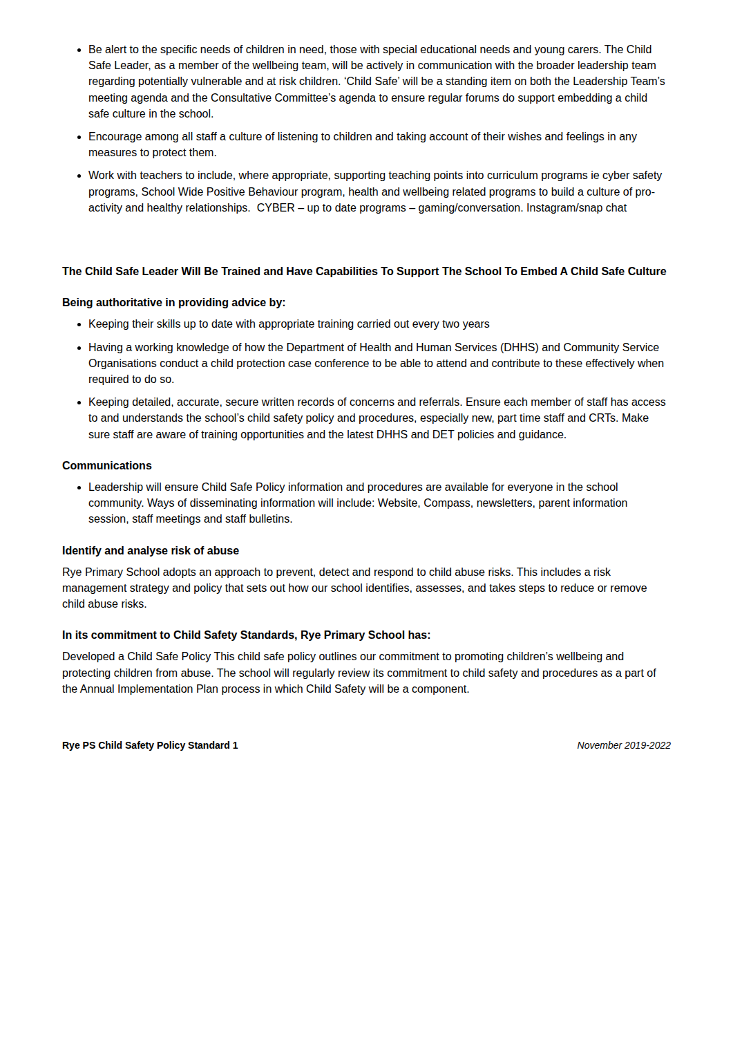Be alert to the specific needs of children in need, those with special educational needs and young carers. The Child Safe Leader, as a member of the wellbeing team, will be actively in communication with the broader leadership team regarding potentially vulnerable and at risk children. ‘Child Safe’ will be a standing item on both the Leadership Team’s meeting agenda and the Consultative Committee’s agenda to ensure regular forums do support embedding a child safe culture in the school.
Encourage among all staff a culture of listening to children and taking account of their wishes and feelings in any measures to protect them.
Work with teachers to include, where appropriate, supporting teaching points into curriculum programs ie cyber safety programs, School Wide Positive Behaviour program, health and wellbeing related programs to build a culture of pro-activity and healthy relationships. CYBER – up to date programs – gaming/conversation. Instagram/snap chat
The Child Safe Leader Will Be Trained and Have Capabilities To Support The School To Embed A Child Safe Culture
Being authoritative in providing advice by:
Keeping their skills up to date with appropriate training carried out every two years
Having a working knowledge of how the Department of Health and Human Services (DHHS) and Community Service Organisations conduct a child protection case conference to be able to attend and contribute to these effectively when required to do so.
Keeping detailed, accurate, secure written records of concerns and referrals. Ensure each member of staff has access to and understands the school’s child safety policy and procedures, especially new, part time staff and CRTs. Make sure staff are aware of training opportunities and the latest DHHS and DET policies and guidance.
Communications
Leadership will ensure Child Safe Policy information and procedures are available for everyone in the school community. Ways of disseminating information will include: Website, Compass, newsletters, parent information session, staff meetings and staff bulletins.
Identify and analyse risk of abuse
Rye Primary School adopts an approach to prevent, detect and respond to child abuse risks. This includes a risk management strategy and policy that sets out how our school identifies, assesses, and takes steps to reduce or remove child abuse risks.
In its commitment to Child Safety Standards, Rye Primary School has:
Developed a Child Safe Policy This child safe policy outlines our commitment to promoting children’s wellbeing and protecting children from abuse. The school will regularly review its commitment to child safety and procedures as a part of the Annual Implementation Plan process in which Child Safety will be a component.
Rye PS Child Safety Policy Standard 1 November 2019-2022